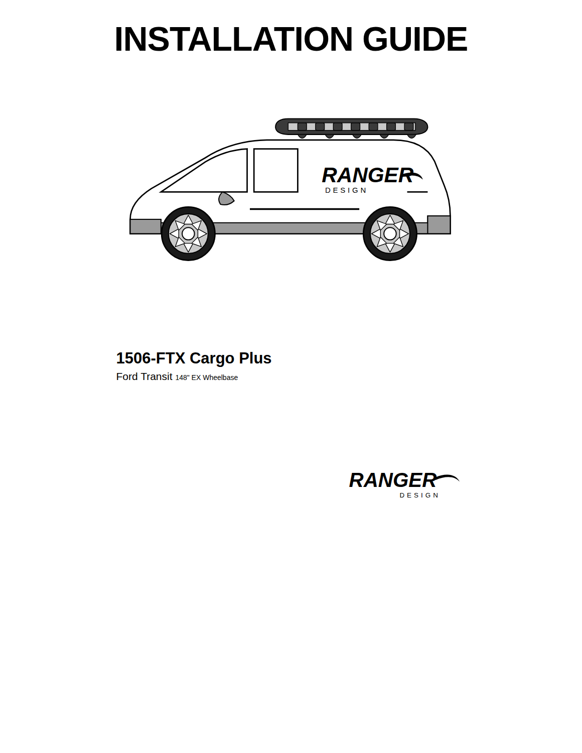Installation Guide
RANGER DESIGN
1506-FTX Cargo Plus
Ford Transit 148" EX Wheelbase
RANGER DESIGN